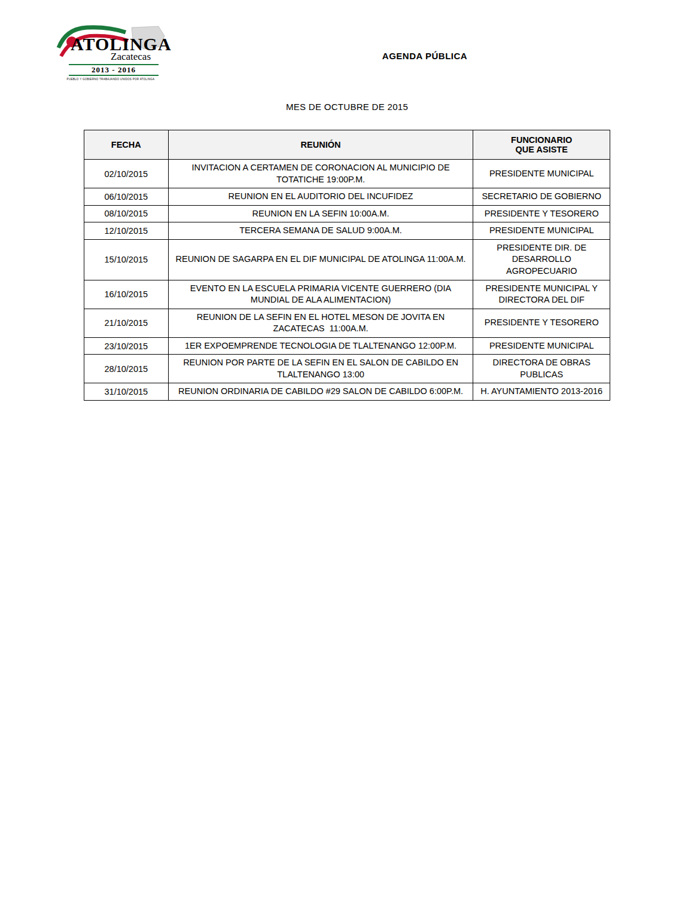ATOLINGA
Zacatecas
2013 - 2016
PUEBLO Y GOBIERNO TRABAJANDO UNIDOS POR ATOLINGA
AGENDA PÚBLICA
MES DE OCTUBRE DE 2015
| FECHA | REUNIÓN | FUNCIONARIO QUE ASISTE |
| --- | --- | --- |
| 02/10/2015 | INVITACION A CERTAMEN DE CORONACION AL MUNICIPIO DE TOTATICHE 19:00P.M. | PRESIDENTE MUNICIPAL |
| 06/10/2015 | REUNION EN EL AUDITORIO DEL INCUFIDEZ | SECRETARIO DE GOBIERNO |
| 08/10/2015 | REUNION EN LA SEFIN 10:00A.M. | PRESIDENTE Y TESORERO |
| 12/10/2015 | TERCERA SEMANA DE SALUD 9:00A.M. | PRESIDENTE MUNICIPAL |
| 15/10/2015 | REUNION DE SAGARPA EN EL DIF MUNICIPAL DE ATOLINGA 11:00A.M. | PRESIDENTE DIR. DE DESARROLLO AGROPECUARIO |
| 16/10/2015 | EVENTO EN LA ESCUELA PRIMARIA VICENTE GUERRERO (DIA MUNDIAL DE ALA ALIMENTACION) | PRESIDENTE MUNICIPAL Y DIRECTORA DEL DIF |
| 21/10/2015 | REUNION DE LA SEFIN EN EL HOTEL MESON DE JOVITA EN ZACATECAS 11:00A.M. | PRESIDENTE Y TESORERO |
| 23/10/2015 | 1ER EXPOEMPRENDE TECNOLOGIA DE TLALTENANGO 12:00P.M. | PRESIDENTE MUNICIPAL |
| 28/10/2015 | REUNION POR PARTE DE LA SEFIN EN EL SALON DE CABILDO EN TLALTENANGO 13:00 | DIRECTORA DE OBRAS PUBLICAS |
| 31/10/2015 | REUNION ORDINARIA DE CABILDO #29 SALON DE CABILDO 6:00P.M. | H. AYUNTAMIENTO 2013-2016 |